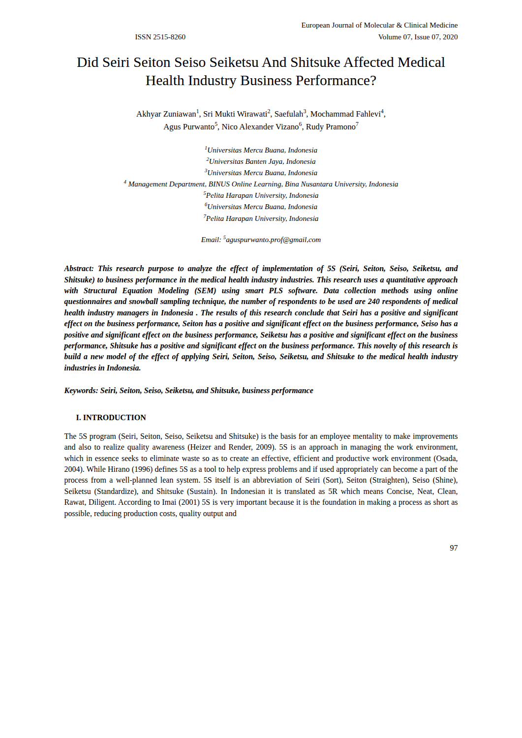European Journal of Molecular & Clinical Medicine
ISSN 2515-8260 Volume 07, Issue 07, 2020
Did Seiri Seiton Seiso Seiketsu And Shitsuke Affected Medical Health Industry Business Performance?
Akhyar Zuniawan1, Sri Mukti Wirawati2, Saefulah3, Mochammad Fahlevi4,
Agus Purwanto5, Nico Alexander Vizano6, Rudy Pramono7
1Universitas Mercu Buana, Indonesia
2Universitas Banten Jaya, Indonesia
3Universitas Mercu Buana, Indonesia
4 Management Department, BINUS Online Learning, Bina Nusantara University, Indonesia
5Pelita Harapan University, Indonesia
6Universitas Mercu Buana, Indonesia
7Pelita Harapan University, Indonesia
Email: 5aguspurwanto.prof@gmail,com
Abstract: This research purpose to analyze the effect of implementation of 5S (Seiri, Seiton, Seiso, Seiketsu, and Shitsuke) to business performance in the medical health industry industries. This research uses a quantitative approach with Structural Equation Modeling (SEM) using smart PLS software. Data collection methods using online questionnaires and snowball sampling technique, the number of respondents to be used are 240 respondents of medical health industry managers in Indonesia . The results of this research conclude that Seiri has a positive and significant effect on the business performance, Seiton has a positive and significant effect on the business performance, Seiso has a positive and significant effect on the business performance, Seiketsu has a positive and significant effect on the business performance, Shitsuke has a positive and significant effect on the business performance. This novelty of this research is build a new model of the effect of applying Seiri, Seiton, Seiso, Seiketsu, and Shitsuke to the medical health industry industries in Indonesia.
Keywords: Seiri, Seiton, Seiso, Seiketsu, and Shitsuke, business performance
I. INTRODUCTION
The 5S program (Seiri, Seiton, Seiso, Seiketsu and Shitsuke) is the basis for an employee mentality to make improvements and also to realize quality awareness (Heizer and Render, 2009). 5S is an approach in managing the work environment, which in essence seeks to eliminate waste so as to create an effective, efficient and productive work environment (Osada, 2004). While Hirano (1996) defines 5S as a tool to help express problems and if used appropriately can become a part of the process from a well-planned lean system. 5S itself is an abbreviation of Seiri (Sort), Seiton (Straighten), Seiso (Shine), Seiketsu (Standardize), and Shitsuke (Sustain). In Indonesian it is translated as 5R which means Concise, Neat, Clean, Rawat, Diligent. According to Imai (2001) 5S is very important because it is the foundation in making a process as short as possible, reducing production costs, quality output and
97